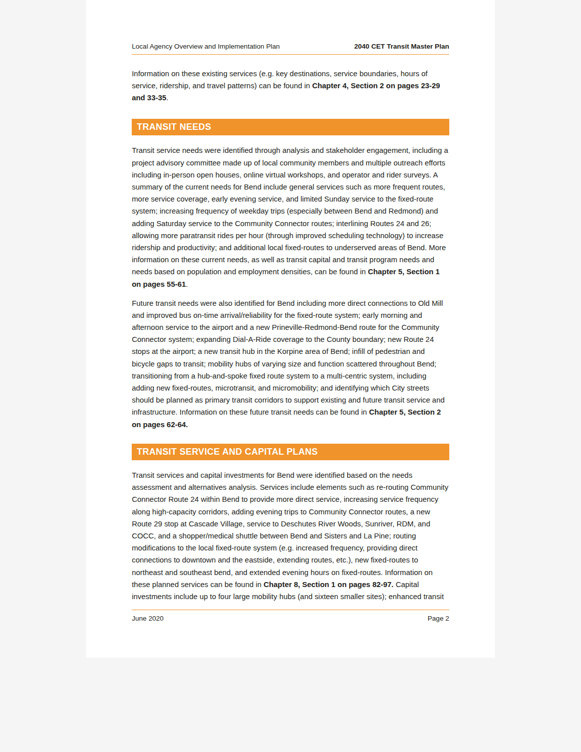Local Agency Overview and Implementation Plan
2040 CET Transit Master Plan
Information on these existing services (e.g. key destinations, service boundaries, hours of service, ridership, and travel patterns) can be found in Chapter 4, Section 2 on pages 23-29 and 33-35.
Transit Needs
Transit service needs were identified through analysis and stakeholder engagement, including a project advisory committee made up of local community members and multiple outreach efforts including in-person open houses, online virtual workshops, and operator and rider surveys. A summary of the current needs for Bend include general services such as more frequent routes, more service coverage, early evening service, and limited Sunday service to the fixed-route system; increasing frequency of weekday trips (especially between Bend and Redmond) and adding Saturday service to the Community Connector routes; interlining Routes 24 and 26; allowing more paratransit rides per hour (through improved scheduling technology) to increase ridership and productivity; and additional local fixed-routes to underserved areas of Bend. More information on these current needs, as well as transit capital and transit program needs and needs based on population and employment densities, can be found in Chapter 5, Section 1 on pages 55-61.
Future transit needs were also identified for Bend including more direct connections to Old Mill and improved bus on-time arrival/reliability for the fixed-route system; early morning and afternoon service to the airport and a new Prineville-Redmond-Bend route for the Community Connector system; expanding Dial-A-Ride coverage to the County boundary; new Route 24 stops at the airport; a new transit hub in the Korpine area of Bend; infill of pedestrian and bicycle gaps to transit; mobility hubs of varying size and function scattered throughout Bend; transitioning from a hub-and-spoke fixed route system to a multi-centric system, including adding new fixed-routes, microtransit, and micromobility; and identifying which City streets should be planned as primary transit corridors to support existing and future transit service and infrastructure. Information on these future transit needs can be found in Chapter 5, Section 2 on pages 62-64.
Transit Service and Capital Plans
Transit services and capital investments for Bend were identified based on the needs assessment and alternatives analysis. Services include elements such as re-routing Community Connector Route 24 within Bend to provide more direct service, increasing service frequency along high-capacity corridors, adding evening trips to Community Connector routes, a new Route 29 stop at Cascade Village, service to Deschutes River Woods, Sunriver, RDM, and COCC, and a shopper/medical shuttle between Bend and Sisters and La Pine; routing modifications to the local fixed-route system (e.g. increased frequency, providing direct connections to downtown and the eastside, extending routes, etc.), new fixed-routes to northeast and southeast bend, and extended evening hours on fixed-routes. Information on these planned services can be found in Chapter 8, Section 1 on pages 82-97. Capital investments include up to four large mobility hubs (and sixteen smaller sites); enhanced transit
June 2020
Page 2